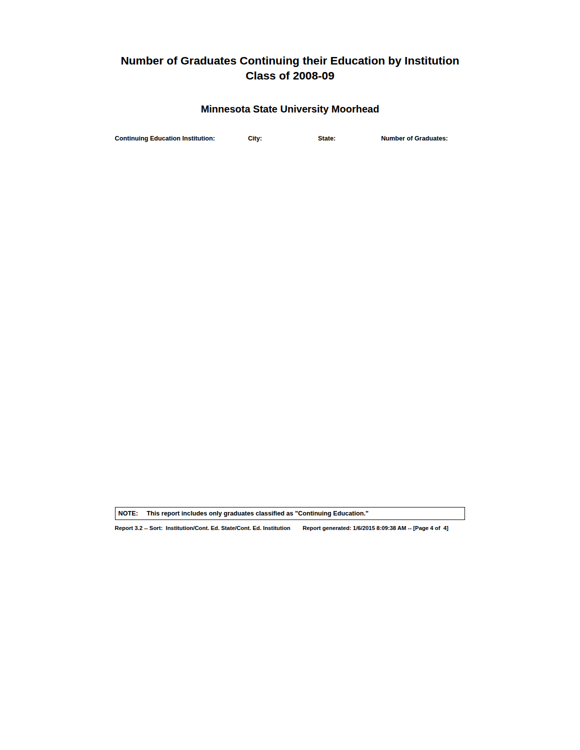Number of Graduates Continuing their Education by Institution
Class of 2008-09
Minnesota State University Moorhead
| Continuing Education Institution: | City: | State: | Number of Graduates: |
| --- | --- | --- | --- |
NOTE: This report includes only graduates classified as "Continuing Education."
Report 3.2 -- Sort: Institution/Cont. Ed. State/Cont. Ed. Institution
Report generated: 1/6/2015 8:09:38 AM -- [Page 4 of 4]